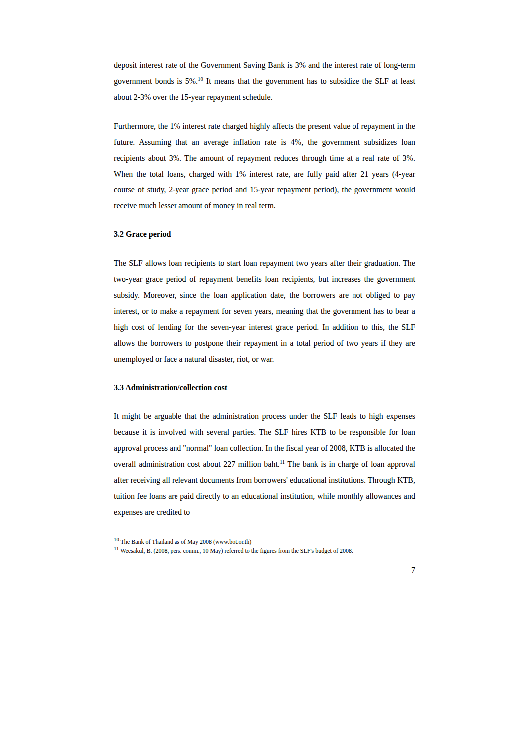deposit interest rate of the Government Saving Bank is 3% and the interest rate of long-term government bonds is 5%.10 It means that the government has to subsidize the SLF at least about 2-3% over the 15-year repayment schedule.
Furthermore, the 1% interest rate charged highly affects the present value of repayment in the future. Assuming that an average inflation rate is 4%, the government subsidizes loan recipients about 3%. The amount of repayment reduces through time at a real rate of 3%. When the total loans, charged with 1% interest rate, are fully paid after 21 years (4-year course of study, 2-year grace period and 15-year repayment period), the government would receive much lesser amount of money in real term.
3.2 Grace period
The SLF allows loan recipients to start loan repayment two years after their graduation. The two-year grace period of repayment benefits loan recipients, but increases the government subsidy. Moreover, since the loan application date, the borrowers are not obliged to pay interest, or to make a repayment for seven years, meaning that the government has to bear a high cost of lending for the seven-year interest grace period. In addition to this, the SLF allows the borrowers to postpone their repayment in a total period of two years if they are unemployed or face a natural disaster, riot, or war.
3.3 Administration/collection cost
It might be arguable that the administration process under the SLF leads to high expenses because it is involved with several parties. The SLF hires KTB to be responsible for loan approval process and "normal" loan collection. In the fiscal year of 2008, KTB is allocated the overall administration cost about 227 million baht.11 The bank is in charge of loan approval after receiving all relevant documents from borrowers' educational institutions. Through KTB, tuition fee loans are paid directly to an educational institution, while monthly allowances and expenses are credited to
10 The Bank of Thailand as of May 2008 (www.bot.or.th)
11 Weesakul, B. (2008, pers. comm., 10 May) referred to the figures from the SLF's budget of 2008.
7